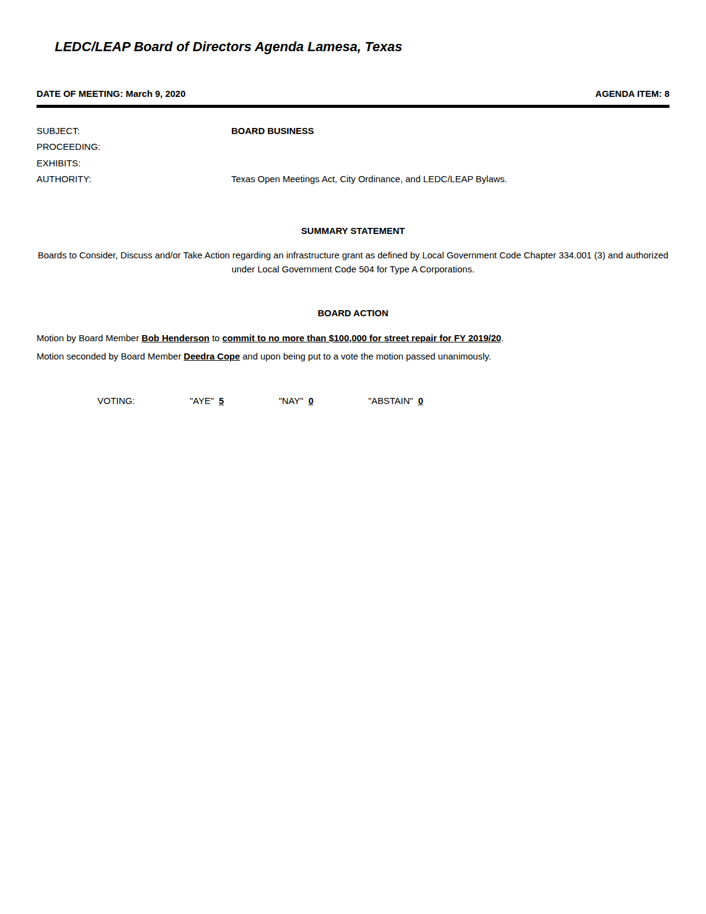LEDC/LEAP Board of Directors Agenda Lamesa, Texas
DATE OF MEETING: March 9, 2020 AGENDA ITEM: 8
| SUBJECT: | BOARD BUSINESS |
| PROCEEDING: | |
| EXHIBITS: | |
| AUTHORITY: | Texas Open Meetings Act, City Ordinance, and LEDC/LEAP Bylaws. |
SUMMARY STATEMENT
Boards to Consider, Discuss and/or Take Action regarding an infrastructure grant as defined by Local Government Code Chapter 334.001 (3) and authorized under Local Government Code 504 for Type A Corporations.
BOARD ACTION
Motion by Board Member Bob Henderson to commit to no more than $100,000 for street repair for FY 2019/20.
Motion seconded by Board Member Deedra Cope and upon being put to a vote the motion passed unanimously.
VOTING: "AYE" 5 "NAY" 0 "ABSTAIN" 0